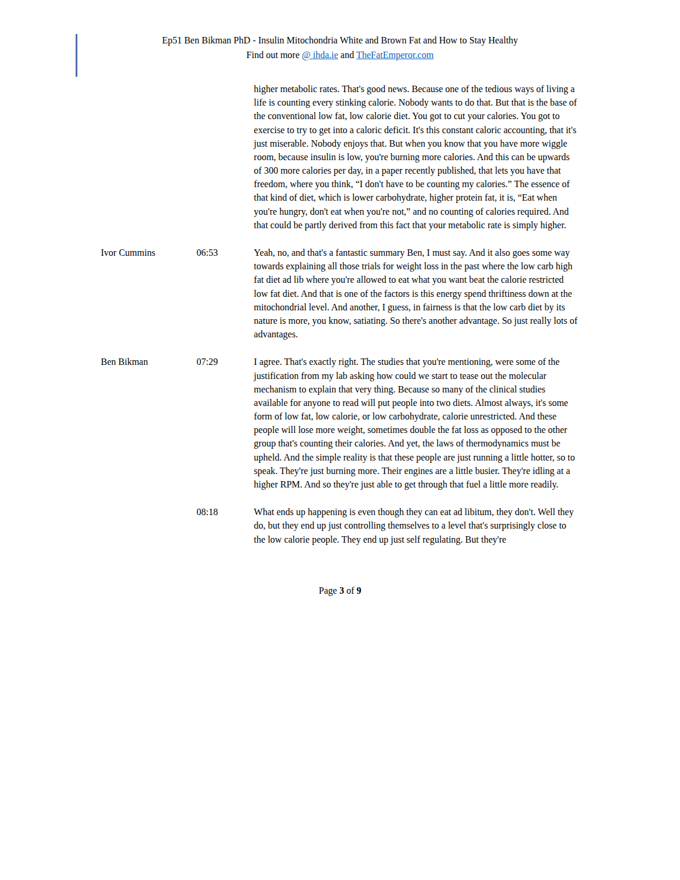Ep51 Ben Bikman PhD - Insulin Mitochondria White and Brown Fat and How to Stay Healthy
Find out more @ ihda.ie and TheFatEmperor.com
| | | higher metabolic rates. That's good news. Because one of the tedious ways of living a life is counting every stinking calorie. Nobody wants to do that. But that is the base of the conventional low fat, low calorie diet. You got to cut your calories. You got to exercise to try to get into a caloric deficit. It's this constant caloric accounting, that it's just miserable. Nobody enjoys that. But when you know that you have more wiggle room, because insulin is low, you're burning more calories. And this can be upwards of 300 more calories per day, in a paper recently published, that lets you have that freedom, where you think, “I don't have to be counting my calories.” The essence of that kind of diet, which is lower carbohydrate, higher protein fat, it is, “Eat when you're hungry, don't eat when you're not,” and no counting of calories required. And that could be partly derived from this fact that your metabolic rate is simply higher. |
| Ivor Cummins | 06:53 | Yeah, no, and that's a fantastic summary Ben, I must say. And it also goes some way towards explaining all those trials for weight loss in the past where the low carb high fat diet ad lib where you're allowed to eat what you want beat the calorie restricted low fat diet. And that is one of the factors is this energy spend thriftiness down at the mitochondrial level. And another, I guess, in fairness is that the low carb diet by its nature is more, you know, satiating. So there's another advantage. So just really lots of advantages. |
| Ben Bikman | 07:29 | I agree. That's exactly right. The studies that you're mentioning, were some of the justification from my lab asking how could we start to tease out the molecular mechanism to explain that very thing. Because so many of the clinical studies available for anyone to read will put people into two diets. Almost always, it's some form of low fat, low calorie, or low carbohydrate, calorie unrestricted. And these people will lose more weight, sometimes double the fat loss as opposed to the other group that's counting their calories. And yet, the laws of thermodynamics must be upheld. And the simple reality is that these people are just running a little hotter, so to speak. They're just burning more. Their engines are a little busier. They're idling at a higher RPM. And so they're just able to get through that fuel a little more readily. |
| | 08:18 | What ends up happening is even though they can eat ad libitum, they don't. Well they do, but they end up just controlling themselves to a level that's surprisingly close to the low calorie people. They end up just self regulating. But they're |
Page 3 of 9